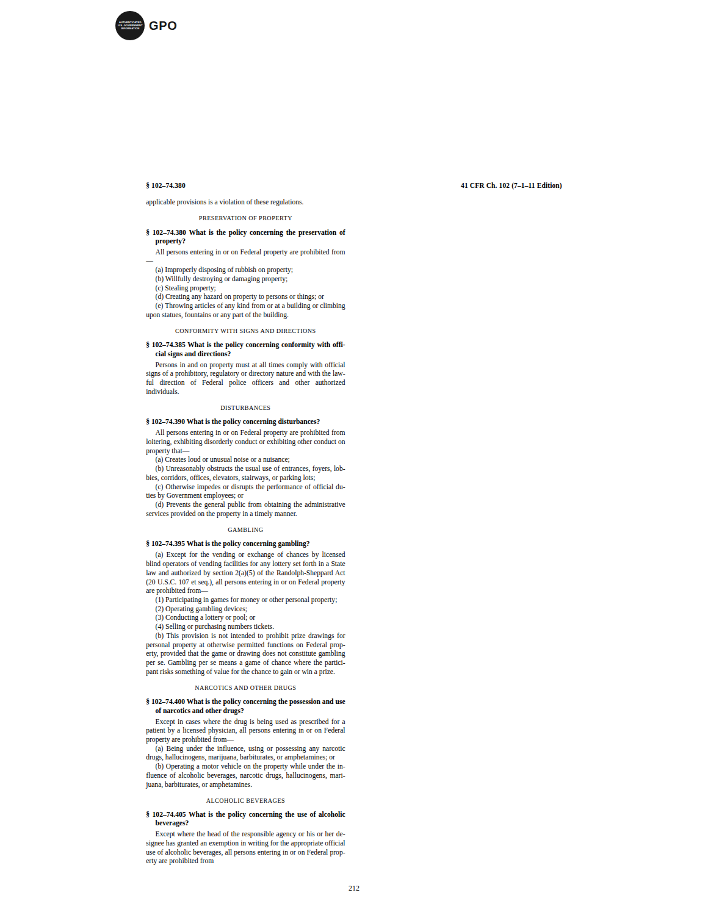AUTHENTICATED
U.S. GOVERNMENT
INFORMATION
GPO
§ 102–74.380 41 CFR Ch. 102 (7–1–11 Edition)
applicable provisions is a violation of these regulations.
Preservation of Property
§ 102–74.380 What is the policy concerning the preservation of property?
All persons entering in or on Federal property are prohibited from—
(a) Improperly disposing of rubbish on property;
(b) Willfully destroying or damaging property;
(c) Stealing property;
(d) Creating any hazard on property to persons or things; or
(e) Throwing articles of any kind from or at a building or climbing upon statues, fountains or any part of the building.
Conformity With Signs and Directions
§ 102–74.385 What is the policy concerning conformity with official signs and directions?
Persons in and on property must at all times comply with official signs of a prohibitory, regulatory or directory nature and with the lawful direction of Federal police officers and other authorized individuals.
Disturbances
§ 102–74.390 What is the policy concerning disturbances?
All persons entering in or on Federal property are prohibited from loitering, exhibiting disorderly conduct or exhibiting other conduct on property that—
(a) Creates loud or unusual noise or a nuisance;
(b) Unreasonably obstructs the usual use of entrances, foyers, lobbies, corridors, offices, elevators, stairways, or parking lots;
(c) Otherwise impedes or disrupts the performance of official duties by Government employees; or
(d) Prevents the general public from obtaining the administrative services provided on the property in a timely manner.
Gambling
§ 102–74.395 What is the policy concerning gambling?
(a) Except for the vending or exchange of chances by licensed blind operators of vending facilities for any lottery set forth in a State law and authorized by section 2(a)(5) of the Randolph-Sheppard Act (20 U.S.C. 107 et seq.), all persons entering in or on Federal property are prohibited from—
(1) Participating in games for money or other personal property;
(2) Operating gambling devices;
(3) Conducting a lottery or pool; or
(4) Selling or purchasing numbers tickets.
(b) This provision is not intended to prohibit prize drawings for personal property at otherwise permitted functions on Federal property, provided that the game or drawing does not constitute gambling per se. Gambling per se means a game of chance where the participant risks something of value for the chance to gain or win a prize.
Narcotics and Other Drugs
§ 102–74.400 What is the policy concerning the possession and use of narcotics and other drugs?
Except in cases where the drug is being used as prescribed for a patient by a licensed physician, all persons entering in or on Federal property are prohibited from—
(a) Being under the influence, using or possessing any narcotic drugs, hallucinogens, marijuana, barbiturates, or amphetamines; or
(b) Operating a motor vehicle on the property while under the influence of alcoholic beverages, narcotic drugs, hallucinogens, marijuana, barbiturates, or amphetamines.
Alcoholic Beverages
§ 102–74.405 What is the policy concerning the use of alcoholic beverages?
Except where the head of the responsible agency or his or her designee has granted an exemption in writing for the appropriate official use of alcoholic beverages, all persons entering in or on Federal property are prohibited from
212